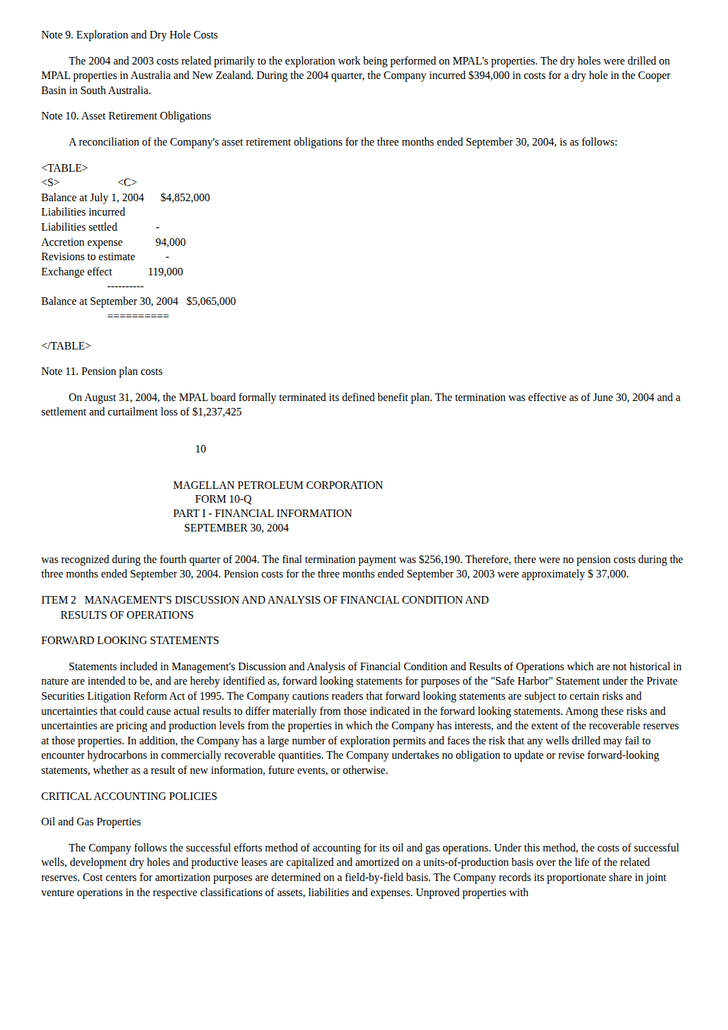Note 9. Exploration and Dry Hole Costs
The 2004 and 2003 costs related primarily to the exploration work being performed on MPAL's properties. The dry holes were drilled on MPAL properties in Australia and New Zealand. During the 2004 quarter, the Company incurred $394,000 in costs for a dry hole in the Cooper Basin in South Australia.
Note 10. Asset Retirement Obligations
A reconciliation of the Company's asset retirement obligations for the three months ended September 30, 2004, is as follows:
<TABLE>
<S>                     <C>
Balance at July 1, 2004      $4,852,000
Liabilities incurred
Liabilities settled              -
Accretion expense            94,000
Revisions to estimate           -
Exchange effect             119,000
                        ----------
Balance at September 30, 2004   $5,065,000
                        ==========

</TABLE>
Note 11. Pension plan costs
On August 31, 2004, the MPAL board formally terminated its defined benefit plan. The termination was effective as of June 30, 2004 and a settlement and curtailment loss of $1,237,425
10
MAGELLAN PETROLEUM CORPORATION
FORM 10-Q
PART I - FINANCIAL INFORMATION
SEPTEMBER 30, 2004
was recognized during the fourth quarter of 2004. The final termination payment was $256,190. Therefore, there were no pension costs during the three months ended September 30, 2004. Pension costs for the three months ended September 30, 2003 were approximately $ 37,000.
ITEM 2 MANAGEMENT'S DISCUSSION AND ANALYSIS OF FINANCIAL CONDITION AND
RESULTS OF OPERATIONS
FORWARD LOOKING STATEMENTS
Statements included in Management's Discussion and Analysis of Financial Condition and Results of Operations which are not historical in nature are intended to be, and are hereby identified as, forward looking statements for purposes of the "Safe Harbor" Statement under the Private Securities Litigation Reform Act of 1995. The Company cautions readers that forward looking statements are subject to certain risks and uncertainties that could cause actual results to differ materially from those indicated in the forward looking statements. Among these risks and uncertainties are pricing and production levels from the properties in which the Company has interests, and the extent of the recoverable reserves at those properties. In addition, the Company has a large number of exploration permits and faces the risk that any wells drilled may fail to encounter hydrocarbons in commercially recoverable quantities. The Company undertakes no obligation to update or revise forward-looking statements, whether as a result of new information, future events, or otherwise.
CRITICAL ACCOUNTING POLICIES
Oil and Gas Properties
The Company follows the successful efforts method of accounting for its oil and gas operations. Under this method, the costs of successful wells, development dry holes and productive leases are capitalized and amortized on a units-of-production basis over the life of the related reserves. Cost centers for amortization purposes are determined on a field-by-field basis. The Company records its proportionate share in joint venture operations in the respective classifications of assets, liabilities and expenses. Unproved properties with